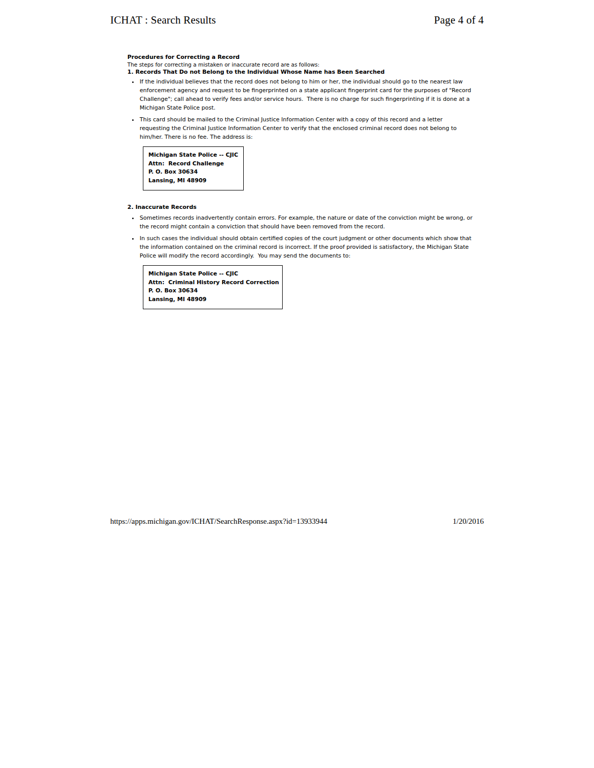ICHAT : Search Results
Page 4 of 4
Procedures for Correcting a Record
The steps for correcting a mistaken or inaccurate record are as follows:
1. Records That Do not Belong to the Individual Whose Name has Been Searched
If the individual believes that the record does not belong to him or her, the individual should go to the nearest law enforcement agency and request to be fingerprinted on a state applicant fingerprint card for the purposes of "Record Challenge"; call ahead to verify fees and/or service hours. There is no charge for such fingerprinting if it is done at a Michigan State Police post.
This card should be mailed to the Criminal Justice Information Center with a copy of this record and a letter requesting the Criminal Justice Information Center to verify that the enclosed criminal record does not belong to him/her. There is no fee. The address is:
Michigan State Police -- CJIC
Attn: Record Challenge
P. O. Box 30634
Lansing, MI 48909
2. Inaccurate Records
Sometimes records inadvertently contain errors. For example, the nature or date of the conviction might be wrong, or the record might contain a conviction that should have been removed from the record.
In such cases the individual should obtain certified copies of the court judgment or other documents which show that the information contained on the criminal record is incorrect. If the proof provided is satisfactory, the Michigan State Police will modify the record accordingly. You may send the documents to:
Michigan State Police -- CJIC
Attn: Criminal History Record Correction
P. O. Box 30634
Lansing, MI 48909
https://apps.michigan.gov/ICHAT/SearchResponse.aspx?id=13933944
1/20/2016